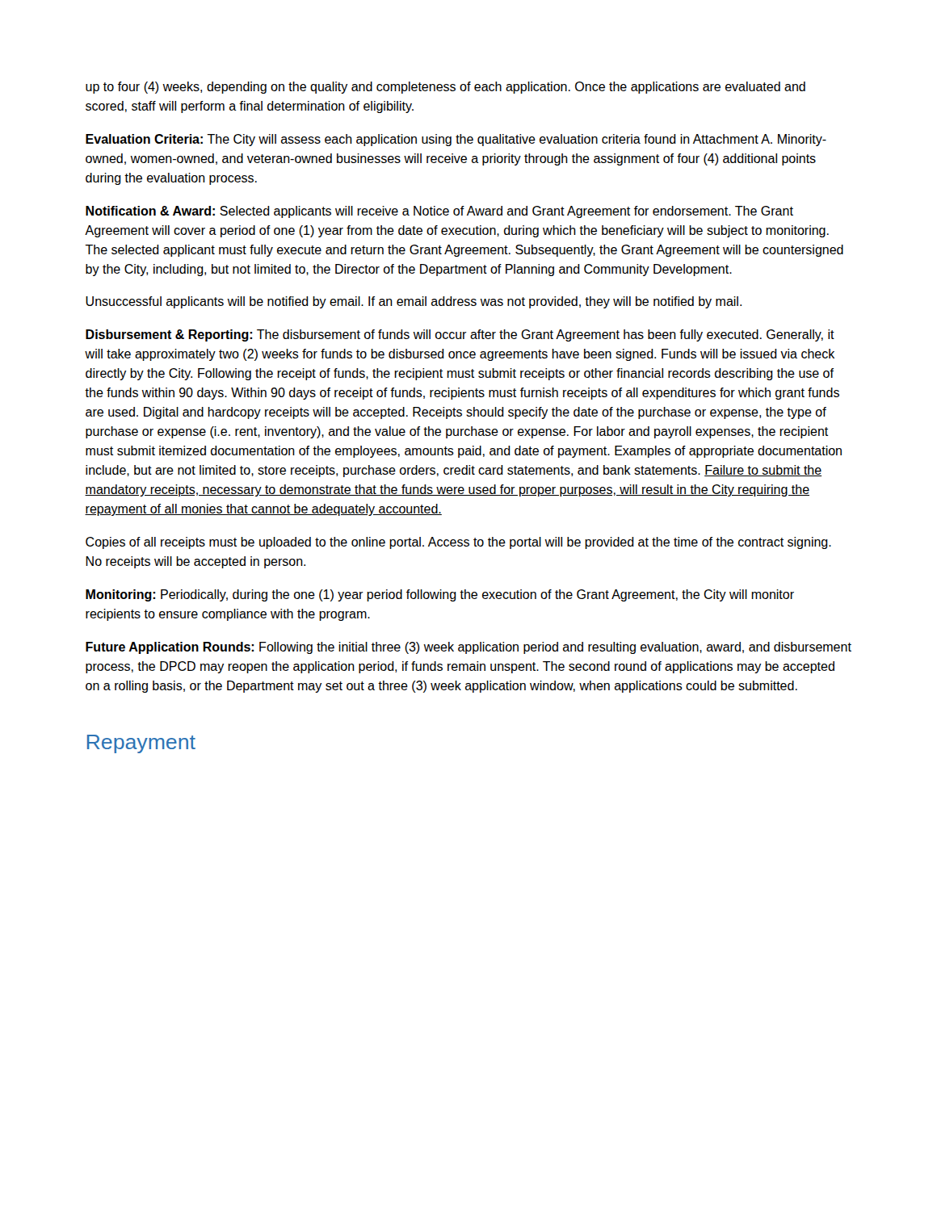up to four (4) weeks, depending on the quality and completeness of each application. Once the applications are evaluated and scored, staff will perform a final determination of eligibility.
Evaluation Criteria: The City will assess each application using the qualitative evaluation criteria found in Attachment A. Minority-owned, women-owned, and veteran-owned businesses will receive a priority through the assignment of four (4) additional points during the evaluation process.
Notification & Award: Selected applicants will receive a Notice of Award and Grant Agreement for endorsement. The Grant Agreement will cover a period of one (1) year from the date of execution, during which the beneficiary will be subject to monitoring. The selected applicant must fully execute and return the Grant Agreement. Subsequently, the Grant Agreement will be countersigned by the City, including, but not limited to, the Director of the Department of Planning and Community Development.
Unsuccessful applicants will be notified by email. If an email address was not provided, they will be notified by mail.
Disbursement & Reporting: The disbursement of funds will occur after the Grant Agreement has been fully executed. Generally, it will take approximately two (2) weeks for funds to be disbursed once agreements have been signed. Funds will be issued via check directly by the City. Following the receipt of funds, the recipient must submit receipts or other financial records describing the use of the funds within 90 days. Within 90 days of receipt of funds, recipients must furnish receipts of all expenditures for which grant funds are used. Digital and hardcopy receipts will be accepted. Receipts should specify the date of the purchase or expense, the type of purchase or expense (i.e. rent, inventory), and the value of the purchase or expense. For labor and payroll expenses, the recipient must submit itemized documentation of the employees, amounts paid, and date of payment. Examples of appropriate documentation include, but are not limited to, store receipts, purchase orders, credit card statements, and bank statements. Failure to submit the mandatory receipts, necessary to demonstrate that the funds were used for proper purposes, will result in the City requiring the repayment of all monies that cannot be adequately accounted.
Copies of all receipts must be uploaded to the online portal. Access to the portal will be provided at the time of the contract signing. No receipts will be accepted in person.
Monitoring: Periodically, during the one (1) year period following the execution of the Grant Agreement, the City will monitor recipients to ensure compliance with the program.
Future Application Rounds: Following the initial three (3) week application period and resulting evaluation, award, and disbursement process, the DPCD may reopen the application period, if funds remain unspent. The second round of applications may be accepted on a rolling basis, or the Department may set out a three (3) week application window, when applications could be submitted.
Repayment